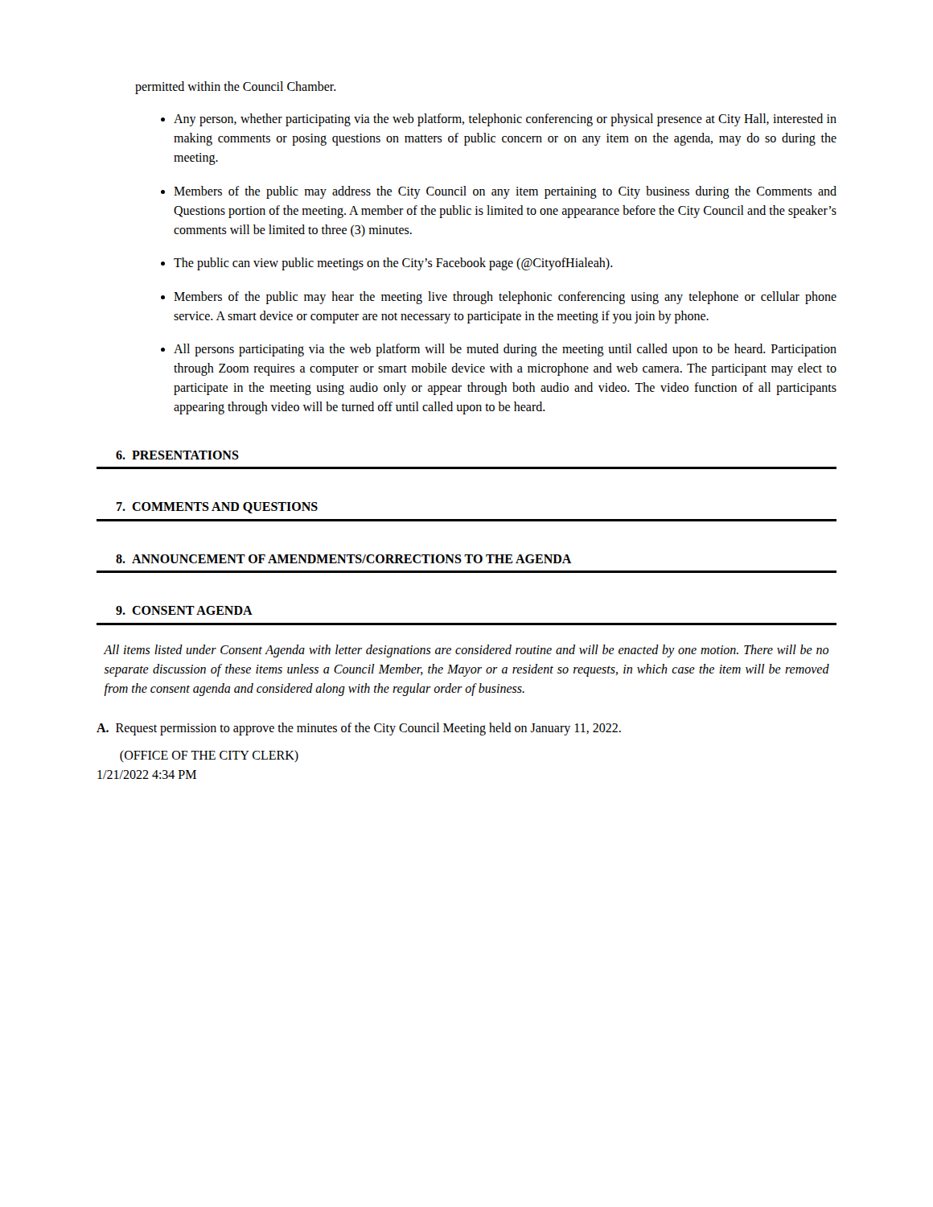permitted within the Council Chamber.
Any person, whether participating via the web platform, telephonic conferencing or physical presence at City Hall, interested in making comments or posing questions on matters of public concern or on any item on the agenda, may do so during the meeting.
Members of the public may address the City Council on any item pertaining to City business during the Comments and Questions portion of the meeting. A member of the public is limited to one appearance before the City Council and the speaker’s comments will be limited to three (3) minutes.
The public can view public meetings on the City’s Facebook page (@CityofHialeah).
Members of the public may hear the meeting live through telephonic conferencing using any telephone or cellular phone service. A smart device or computer are not necessary to participate in the meeting if you join by phone.
All persons participating via the web platform will be muted during the meeting until called upon to be heard. Participation through Zoom requires a computer or smart mobile device with a microphone and web camera. The participant may elect to participate in the meeting using audio only or appear through both audio and video. The video function of all participants appearing through video will be turned off until called upon to be heard.
6. PRESENTATIONS
7. COMMENTS AND QUESTIONS
8. ANNOUNCEMENT OF AMENDMENTS/CORRECTIONS TO THE AGENDA
9. CONSENT AGENDA
All items listed under Consent Agenda with letter designations are considered routine and will be enacted by one motion. There will be no separate discussion of these items unless a Council Member, the Mayor or a resident so requests, in which case the item will be removed from the consent agenda and considered along with the regular order of business.
A. Request permission to approve the minutes of the City Council Meeting held on January 11, 2022.
(OFFICE OF THE CITY CLERK)
1/21/2022 4:34 PM